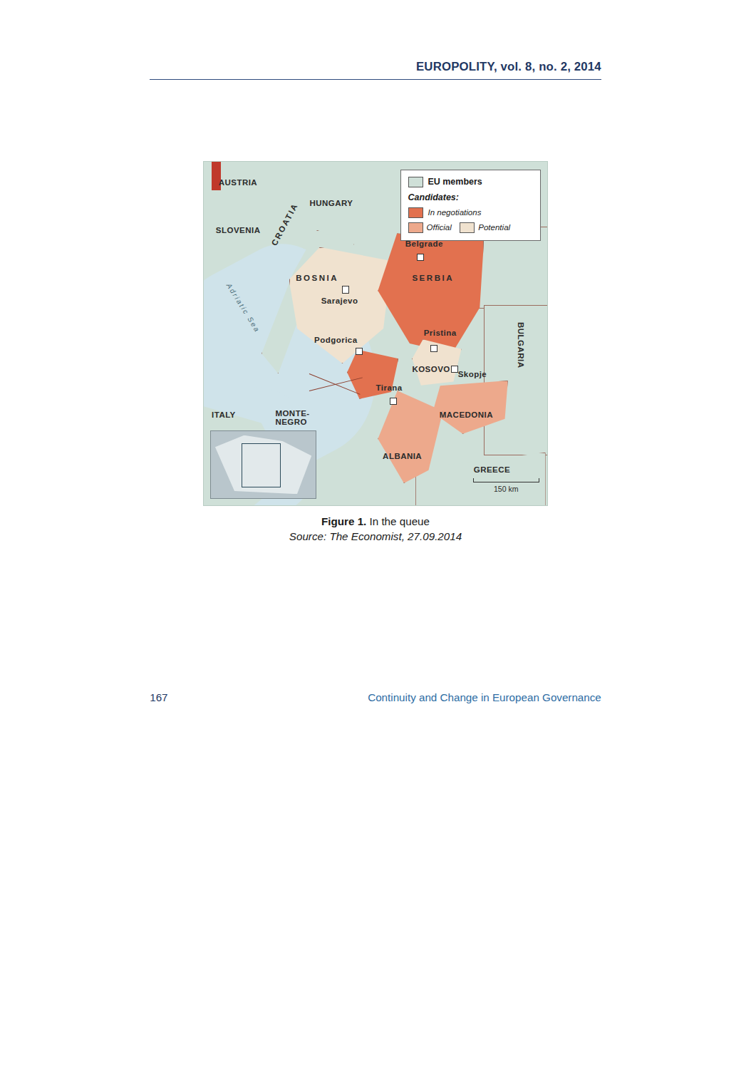EUROPOLITY, vol. 8, no. 2, 2014
Adriatic Sea
AUSTRIA
HUNGARY
SLOVENIA
SERBIA
BOSNIA
KOSOVO
MACEDONIA
ALBANIA
GREECE
ROMANIA
BULGARIA
ITALY
CROATIA
MONTE-
NEGRO
Belgrade
Sarajevo
Podgorica
Pristina
Skopje
Tirana
EU members
Candidates:
In negotiations
Official
Potential
150 km
Figure 1. In the queue
Source: The Economist, 27.09.2014
167 Continuity and Change in European Governance